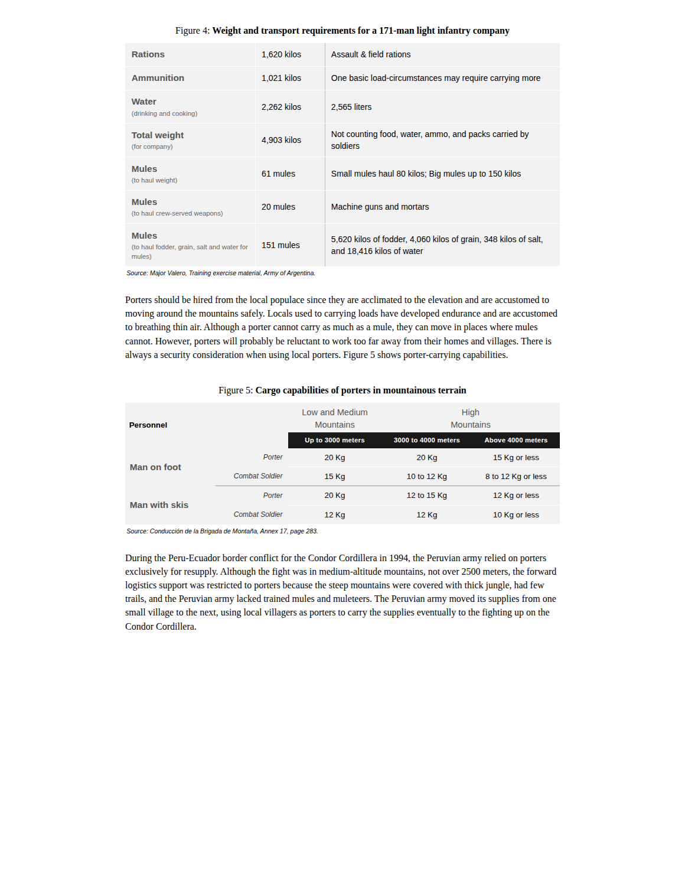Figure 4: Weight and transport requirements for a 171-man light infantry company
| Rations | 1,620 kilos | Assault & field rations |
| Ammunition | 1,021 kilos | One basic load-circumstances may require carrying more |
| Water (drinking and cooking) | 2,262 kilos | 2,565 liters |
| Total weight (for company) | 4,903 kilos | Not counting food, water, ammo, and packs carried by soldiers |
| Mules (to haul weight) | 61 mules | Small mules haul 80 kilos; Big mules up to 150 kilos |
| Mules (to haul crew-served weapons) | 20 mules | Machine guns and mortars |
| Mules (to haul fodder, grain, salt and water for mules) | 151 mules | 5,620 kilos of fodder, 4,060 kilos of grain, 348 kilos of salt, and 18,416 kilos of water |
Source: Major Valero, Training exercise material, Army of Argentina.
Porters should be hired from the local populace since they are acclimated to the elevation and are accustomed to moving around the mountains safely. Locals used to carrying loads have developed endurance and are accustomed to breathing thin air. Although a porter cannot carry as much as a mule, they can move in places where mules cannot. However, porters will probably be reluctant to work too far away from their homes and villages. There is always a security consideration when using local porters. Figure 5 shows porter-carrying capabilities.
Figure 5: Cargo capabilities of porters in mountainous terrain
| Personnel | | Low and Medium Mountains | High Mountains |
| --- | --- | --- | --- |
| | Up to 3000 meters | 3000 to 4000 meters | Above 4000 meters |
| Man on foot | Porter | 20 Kg | 20 Kg | 15 Kg or less |
| Combat Soldier | 15 Kg | 10 to 12 Kg | 8 to 12 Kg or less |
| Man with skis | Porter | 20 Kg | 12 to 15 Kg | 12 Kg or less |
| Combat Soldier | 12 Kg | 12 Kg | 10 Kg or less |
Source: Conducción de la Brigada de Montaña, Annex 17, page 283.
During the Peru-Ecuador border conflict for the Condor Cordillera in 1994, the Peruvian army relied on porters exclusively for resupply. Although the fight was in medium-altitude mountains, not over 2500 meters, the forward logistics support was restricted to porters because the steep mountains were covered with thick jungle, had few trails, and the Peruvian army lacked trained mules and muleteers. The Peruvian army moved its supplies from one small village to the next, using local villagers as porters to carry the supplies eventually to the fighting up on the Condor Cordillera.